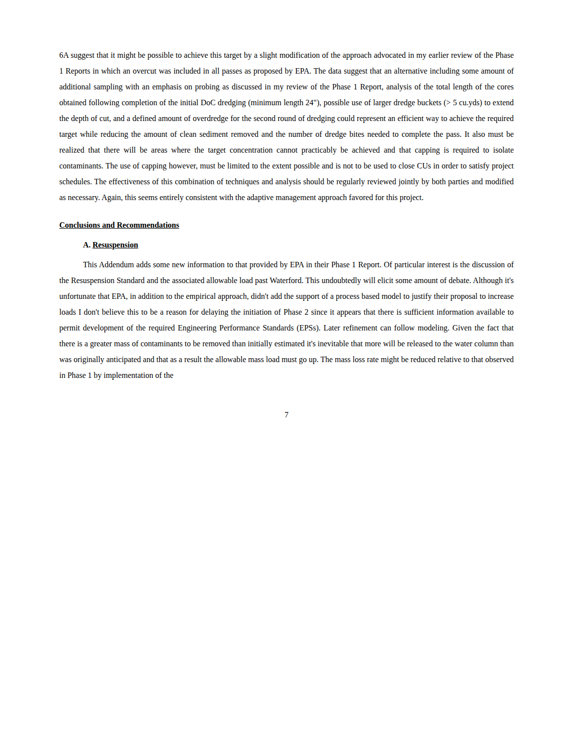6A suggest that it might be possible to achieve this target by a slight modification of the approach advocated in my earlier review of the Phase 1 Reports in which an overcut was included in all passes as proposed by EPA. The data suggest that an alternative including some amount of additional sampling with an emphasis on probing as discussed in my review of the Phase 1 Report, analysis of the total length of the cores obtained following completion of the initial DoC dredging (minimum length 24"), possible use of larger dredge buckets (> 5 cu.yds) to extend the depth of cut, and a defined amount of overdredge for the second round of dredging could represent an efficient way to achieve the required target while reducing the amount of clean sediment removed and the number of dredge bites needed to complete the pass. It also must be realized that there will be areas where the target concentration cannot practicably be achieved and that capping is required to isolate contaminants. The use of capping however, must be limited to the extent possible and is not to be used to close CUs in order to satisfy project schedules. The effectiveness of this combination of techniques and analysis should be regularly reviewed jointly by both parties and modified as necessary. Again, this seems entirely consistent with the adaptive management approach favored for this project.
Conclusions and Recommendations
A. Resuspension
This Addendum adds some new information to that provided by EPA in their Phase 1 Report. Of particular interest is the discussion of the Resuspension Standard and the associated allowable load past Waterford. This undoubtedly will elicit some amount of debate. Although it's unfortunate that EPA, in addition to the empirical approach, didn't add the support of a process based model to justify their proposal to increase loads I don't believe this to be a reason for delaying the initiation of Phase 2 since it appears that there is sufficient information available to permit development of the required Engineering Performance Standards (EPSs). Later refinement can follow modeling. Given the fact that there is a greater mass of contaminants to be removed than initially estimated it's inevitable that more will be released to the water column than was originally anticipated and that as a result the allowable mass load must go up. The mass loss rate might be reduced relative to that observed in Phase 1 by implementation of the
7